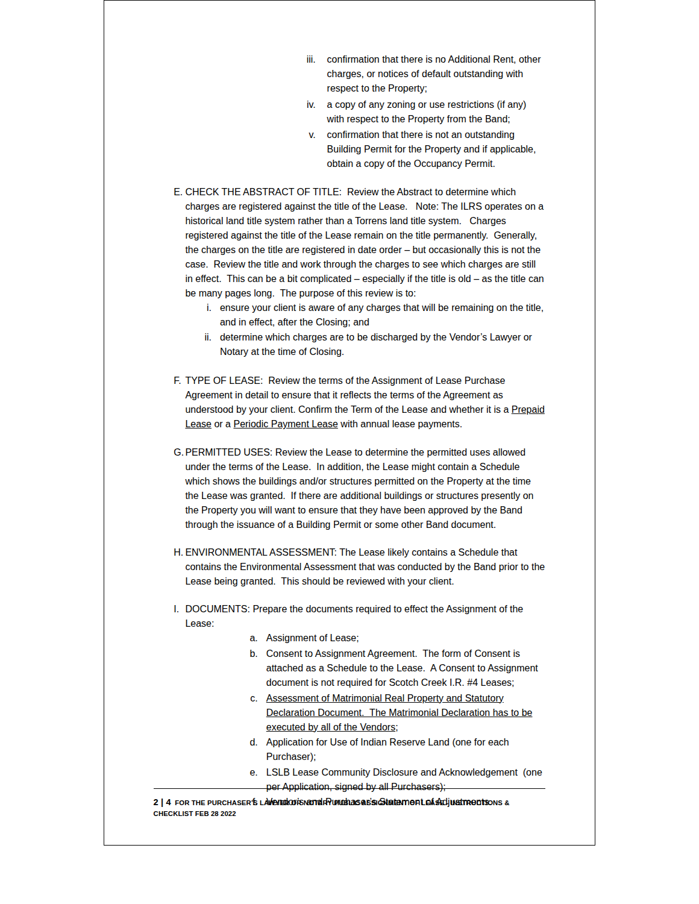confirmation that there is no Additional Rent, other charges, or notices of default outstanding with respect to the Property;
a copy of any zoning or use restrictions (if any) with respect to the Property from the Band;
confirmation that there is not an outstanding Building Permit for the Property and if applicable, obtain a copy of the Occupancy Permit.
E.
CHECK THE ABSTRACT OF TITLE: Review the Abstract to determine which charges are registered against the title of the Lease. Note: The ILRS operates on a historical land title system rather than a Torrens land title system. Charges registered against the title of the Lease remain on the title permanently. Generally, the charges on the title are registered in date order – but occasionally this is not the case. Review the title and work through the charges to see which charges are still in effect. This can be a bit complicated – especially if the title is old – as the title can be many pages long. The purpose of this review is to:
ensure your client is aware of any charges that will be remaining on the title, and in effect, after the Closing; and
determine which charges are to be discharged by the Vendor’s Lawyer or Notary at the time of Closing.
F.
TYPE OF LEASE: Review the terms of the Assignment of Lease Purchase Agreement in detail to ensure that it reflects the terms of the Agreement as understood by your client. Confirm the Term of the Lease and whether it is a Prepaid Lease or a Periodic Payment Lease with annual lease payments.
G.
PERMITTED USES: Review the Lease to determine the permitted uses allowed under the terms of the Lease. In addition, the Lease might contain a Schedule which shows the buildings and/or structures permitted on the Property at the time the Lease was granted. If there are additional buildings or structures presently on the Property you will want to ensure that they have been approved by the Band through the issuance of a Building Permit or some other Band document.
H.
ENVIRONMENTAL ASSESSMENT: The Lease likely contains a Schedule that contains the Environmental Assessment that was conducted by the Band prior to the Lease being granted. This should be reviewed with your client.
I.
DOCUMENTS: Prepare the documents required to effect the Assignment of the Lease:
Assignment of Lease;
Consent to Assignment Agreement. The form of Consent is attached as a Schedule to the Lease. A Consent to Assignment document is not required for Scotch Creek I.R. #4 Leases;
Assessment of Matrimonial Real Property and Statutory Declaration Document. The Matrimonial Declaration has to be executed by all of the Vendors;
Application for Use of Indian Reserve Land (one for each Purchaser);
LSLB Lease Community Disclosure and Acknowledgement (one per Application, signed by all Purchasers);
Vendor’s and Purchaser’s Statement of Adjustments.
2 | 4 FOR THE PURCHASER’S LAWYER OR NOTARY PUBLIC ASSIGNMENT OF LEASE - INSTRUCTIONS & CHECKLIST FEB 28 2022